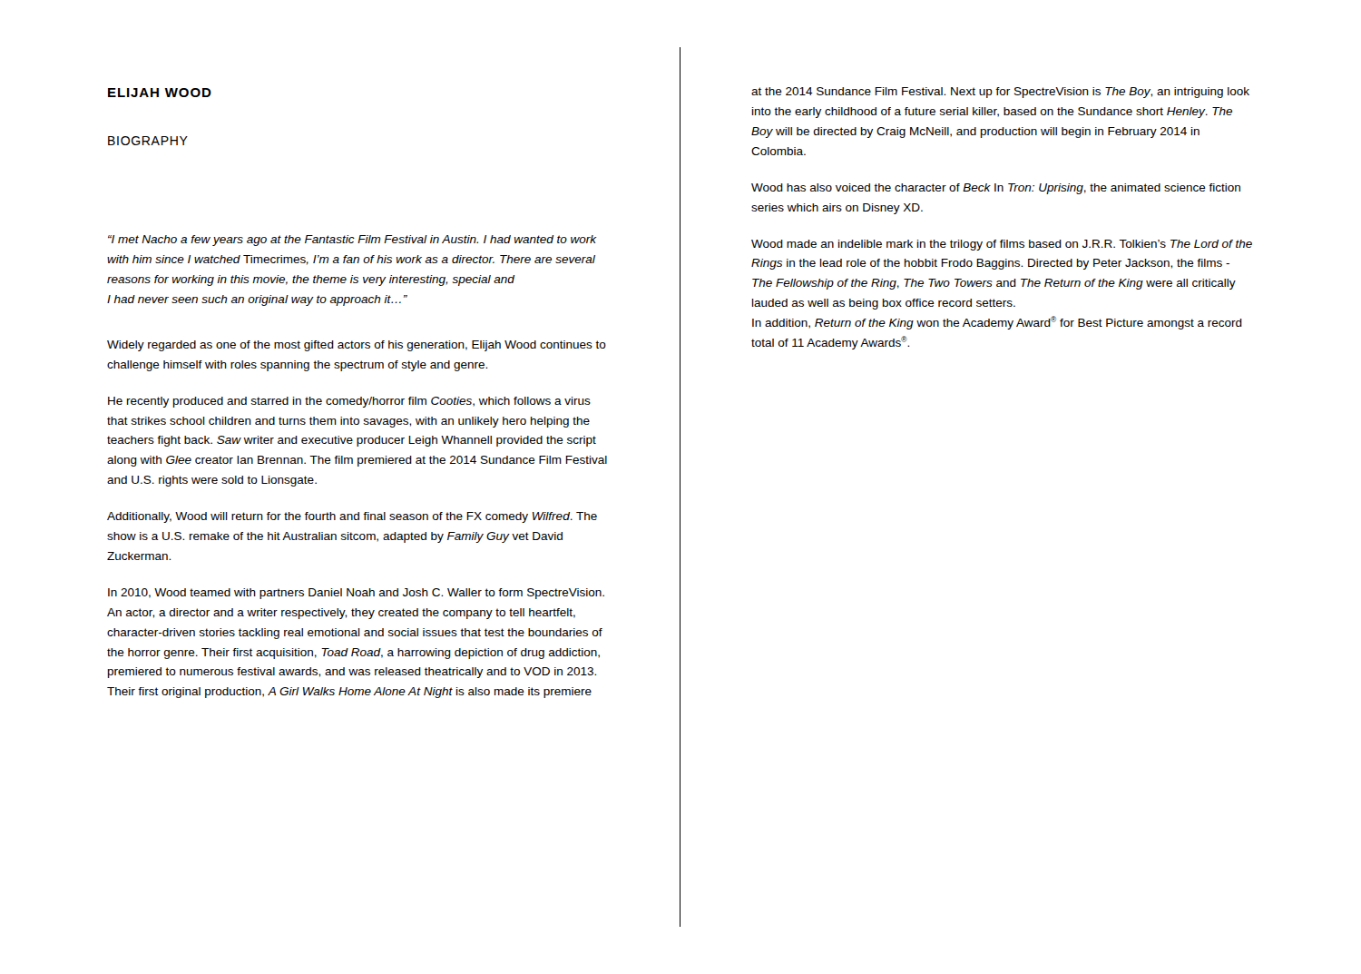Elijah Wood
Biography
“I met Nacho a few years ago at the Fantastic Film Festival in Austin. I had wanted to work with him since I watched Timecrimes, I’m a fan of his work as a director. There are several reasons for working in this movie, the theme is very interesting, special and
I had never seen such an original way to approach it…”
Widely regarded as one of the most gifted actors of his generation, Elijah Wood continues to challenge himself with roles spanning the spectrum of style and genre.
He recently produced and starred in the comedy/horror film Cooties, which follows a virus that strikes school children and turns them into savages, with an unlikely hero helping the teachers fight back. Saw writer and executive producer Leigh Whannell provided the script along with Glee creator Ian Brennan. The film premiered at the 2014 Sundance Film Festival and U.S. rights were sold to Lionsgate.
Additionally, Wood will return for the fourth and final season of the FX comedy Wilfred. The show is a U.S. remake of the hit Australian sitcom, adapted by Family Guy vet David Zuckerman.
In 2010, Wood teamed with partners Daniel Noah and Josh C. Waller to form SpectreVision. An actor, a director and a writer respectively, they created the company to tell heartfelt, character-driven stories tackling real emotional and social issues that test the boundaries of the horror genre. Their first acquisition, Toad Road, a harrowing depiction of drug addiction, premiered to numerous festival awards, and was released theatrically and to VOD in 2013. Their first original production, A Girl Walks Home Alone At Night is also made its premiere
at the 2014 Sundance Film Festival. Next up for SpectreVision is The Boy, an intriguing look into the early childhood of a future serial killer, based on the Sundance short Henley. The Boy will be directed by Craig McNeill, and production will begin in February 2014 in Colombia.
Wood has also voiced the character of Beck In Tron: Uprising, the animated science fiction series which airs on Disney XD.
Wood made an indelible mark in the trilogy of films based on J.R.R. Tolkien’s The Lord of the Rings in the lead role of the hobbit Frodo Baggins. Directed by Peter Jackson, the films - The Fellowship of the Ring, The Two Towers and The Return of the King were all critically lauded as well as being box office record setters.
In addition, Return of the King won the Academy Award® for Best Picture amongst a record total of 11 Academy Awards®.